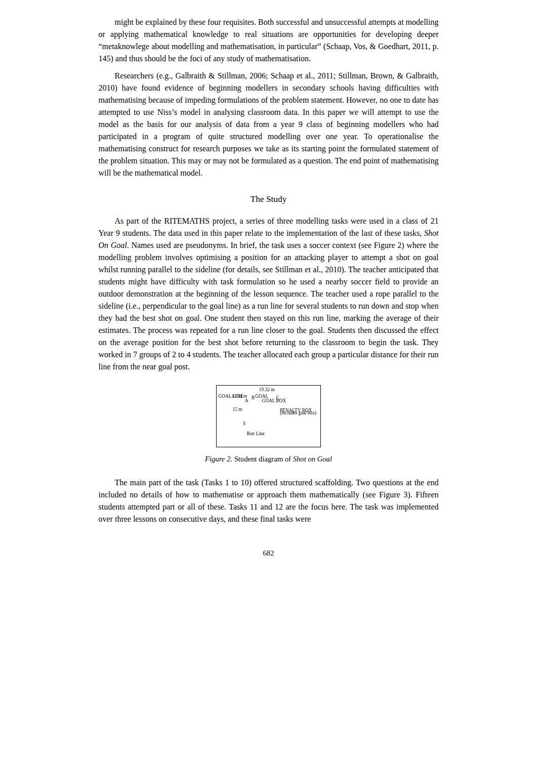might be explained by these four requisites. Both successful and unsuccessful attempts at modelling or applying mathematical knowledge to real situations are opportunities for developing deeper “metaknowlege about modelling and mathematisation, in particular” (Schaap, Vos, & Goedhart, 2011, p. 145) and thus should be the foci of any study of mathematisation.
Researchers (e.g., Galbraith & Stillman, 2006; Schaap et al., 2011; Stillman, Brown, & Galbraith, 2010) have found evidence of beginning modellers in secondary schools having difficulties with mathematising because of impeding formulations of the problem statement. However, no one to date has attempted to use Niss’s model in analysing classroom data. In this paper we will attempt to use the model as the basis for our analysis of data from a year 9 class of beginning modellers who had participated in a program of quite structured modelling over one year. To operationalise the mathematising construct for research purposes we take as its starting point the formulated statement of the problem situation. This may or may not be formulated as a question. The end point of mathematising will be the mathematical model.
The Study
As part of the RITEMATHS project, a series of three modelling tasks were used in a class of 21 Year 9 students. The data used in this paper relate to the implementation of the last of these tasks, Shot On Goal. Names used are pseudonyms. In brief, the task uses a soccer context (see Figure 2) where the modelling problem involves optimising a position for an attacking player to attempt a shot on goal whilst running parallel to the sideline (for details, see Stillman et al., 2010). The teacher anticipated that students might have difficulty with task formulation so he used a nearby soccer field to provide an outdoor demonstration at the beginning of the lesson sequence. The teacher used a rope parallel to the sideline (i.e., perpendicular to the goal line) as a run line for several students to run down and stop when they had the best shot on goal. One student then stayed on this run line, marking the average of their estimates. The process was repeated for a run line closer to the goal. Students then discussed the effect on the average position for the best shot before returning to the classroom to begin the task. They worked in 7 groups of 2 to 4 students. The teacher allocated each group a particular distance for their run line from the near goal post.
19.32 m GOAL LINE 41.34 m GOAL GOAL BOX B C A PENALTY BOX (includes goal box) 15 m S Run Line
Figure 2. Student diagram of Shot on Goal
The main part of the task (Tasks 1 to 10) offered structured scaffolding. Two questions at the end included no details of how to mathematise or approach them mathematically (see Figure 3). Fifteen students attempted part or all of these. Tasks 11 and 12 are the focus here. The task was implemented over three lessons on consecutive days, and these final tasks were
682